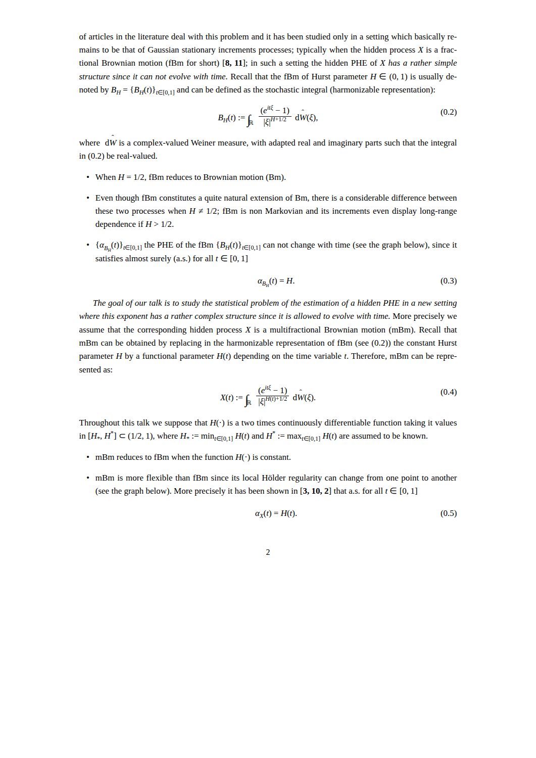of articles in the literature deal with this problem and it has been studied only in a setting which basically remains to be that of Gaussian stationary increments processes; typically when the hidden process X is a fractional Brownian motion (fBm for short) [8, 11]; in such a setting the hidden PHE of X has a rather simple structure since it can not evolve with time. Recall that the fBm of Hurst parameter H ∈ (0, 1) is usually denoted by BH = {BH(t)}t∈[0,1] and can be defined as the stochastic integral (harmonizable representation):
BH(t) := ∫ℝ (eitξ − 1)|ξ|H+1/2 d̂W(ξ),
(0.2)
where d̂W is a complex-valued Weiner measure, with adapted real and imaginary parts such that the integral in (0.2) be real-valued.
When H = 1/2, fBm reduces to Brownian motion (Bm).
Even though fBm constitutes a quite natural extension of Bm, there is a considerable difference between these two processes when H ≠ 1/2; fBm is non Markovian and its increments even display long-range dependence if H > 1/2.
{αBH(t)}t∈[0,1] the PHE of the fBm {BH(t)}t∈[0,1] can not change with time (see the graph below), since it satisfies almost surely (a.s.) for all t ∈ [0, 1]
αBH(t) = H.
(0.3)
The goal of our talk is to study the statistical problem of the estimation of a hidden PHE in a new setting where this exponent has a rather complex structure since it is allowed to evolve with time. More precisely we assume that the corresponding hidden process X is a multifractional Brownian motion (mBm). Recall that mBm can be obtained by replacing in the harmonizable representation of fBm (see (0.2)) the constant Hurst parameter H by a functional parameter H(t) depending on the time variable t. Therefore, mBm can be represented as:
X(t) := ∫ℝ (eitξ − 1)|ξ|H(t)+1/2 d̂W(ξ).
(0.4)
Throughout this talk we suppose that H(·) is a two times continuously differentiable function taking it values in [H*, H*] ⊂ (1/2, 1), where H* := mint∈[0,1] H(t) and H* := maxt∈[0,1] H(t) are assumed to be known.
mBm reduces to fBm when the function H(·) is constant.
mBm is more flexible than fBm since its local Hölder regularity can change from one point to another (see the graph below). More precisely it has been shown in [3, 10, 2] that a.s. for all t ∈ [0, 1]
αX(t) = H(t).
(0.5)
2